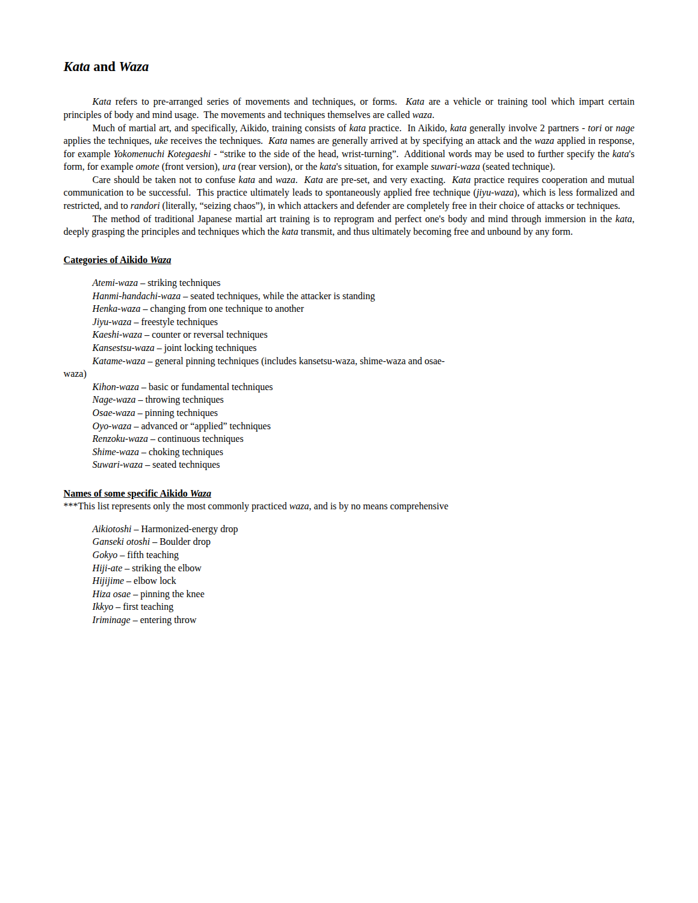Kata and Waza
Kata refers to pre-arranged series of movements and techniques, or forms. Kata are a vehicle or training tool which impart certain principles of body and mind usage. The movements and techniques themselves are called waza.
Much of martial art, and specifically, Aikido, training consists of kata practice. In Aikido, kata generally involve 2 partners - tori or nage applies the techniques, uke receives the techniques. Kata names are generally arrived at by specifying an attack and the waza applied in response, for example Yokomenuchi Kotegaeshi - “strike to the side of the head, wrist-turning”. Additional words may be used to further specify the kata's form, for example omote (front version), ura (rear version), or the kata's situation, for example suwari-waza (seated technique).
Care should be taken not to confuse kata and waza. Kata are pre-set, and very exacting. Kata practice requires cooperation and mutual communication to be successful. This practice ultimately leads to spontaneously applied free technique (jiyu-waza), which is less formalized and restricted, and to randori (literally, “seizing chaos”), in which attackers and defender are completely free in their choice of attacks or techniques.
The method of traditional Japanese martial art training is to reprogram and perfect one's body and mind through immersion in the kata, deeply grasping the principles and techniques which the kata transmit, and thus ultimately becoming free and unbound by any form.
Categories of Aikido Waza
Atemi-waza – striking techniques
Hanmi-handachi-waza – seated techniques, while the attacker is standing
Henka-waza – changing from one technique to another
Jiyu-waza – freestyle techniques
Kaeshi-waza – counter or reversal techniques
Kansestsu-waza – joint locking techniques
Katame-waza – general pinning techniques (includes kansetsu-waza, shime-waza and osae-
waza)
Kihon-waza – basic or fundamental techniques
Nage-waza – throwing techniques
Osae-waza – pinning techniques
Oyo-waza – advanced or “applied” techniques
Renzoku-waza – continuous techniques
Shime-waza – choking techniques
Suwari-waza – seated techniques
Names of some specific Aikido Waza
***This list represents only the most commonly practiced waza, and is by no means comprehensive
Aikiotoshi – Harmonized-energy drop
Ganseki otoshi – Boulder drop
Gokyo – fifth teaching
Hiji-ate – striking the elbow
Hijijime – elbow lock
Hiza osae – pinning the knee
Ikkyo – first teaching
Iriminage – entering throw